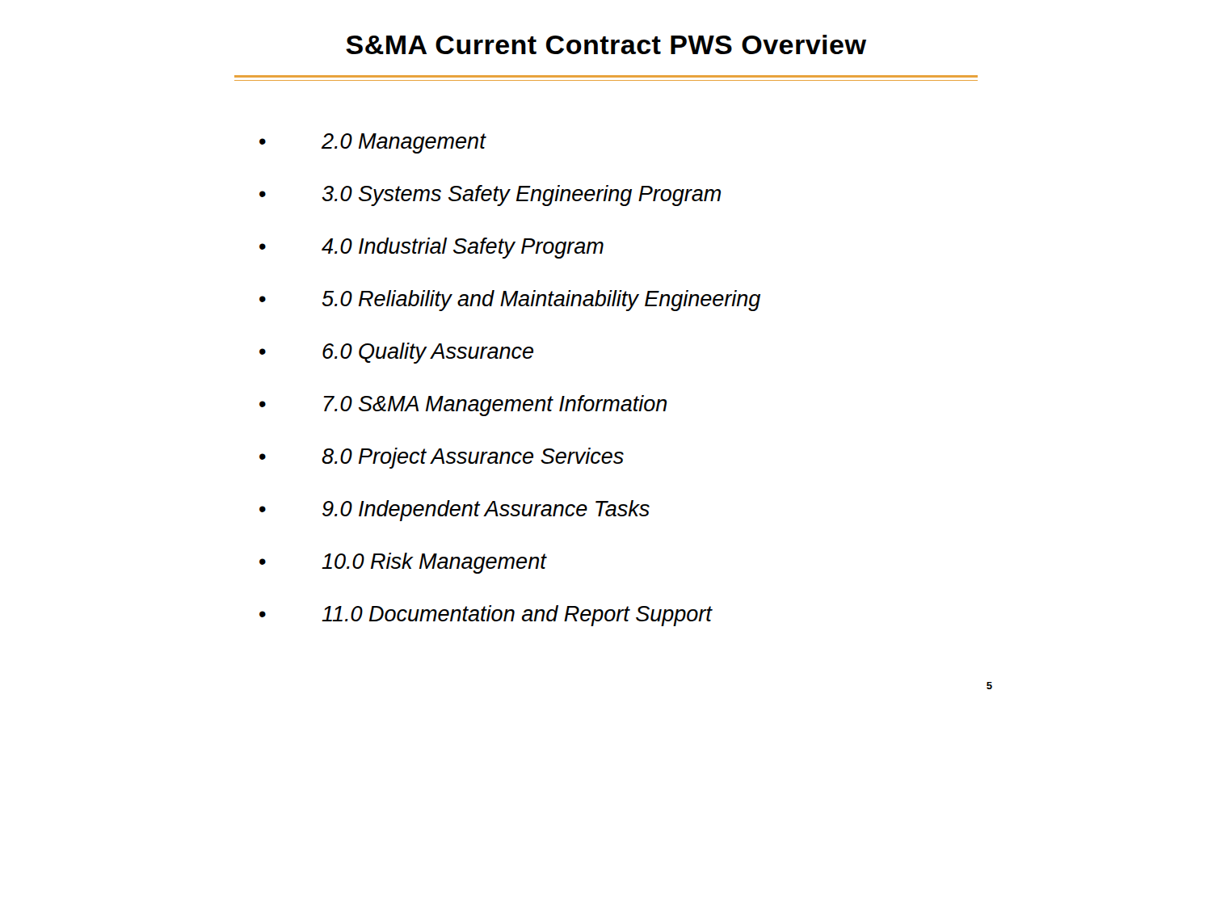S&MA Current Contract PWS Overview
2.0 Management
3.0 Systems Safety Engineering Program
4.0 Industrial Safety Program
5.0 Reliability and Maintainability Engineering
6.0 Quality Assurance
7.0 S&MA Management Information
8.0 Project Assurance Services
9.0 Independent Assurance Tasks
10.0 Risk Management
11.0 Documentation and Report Support
5